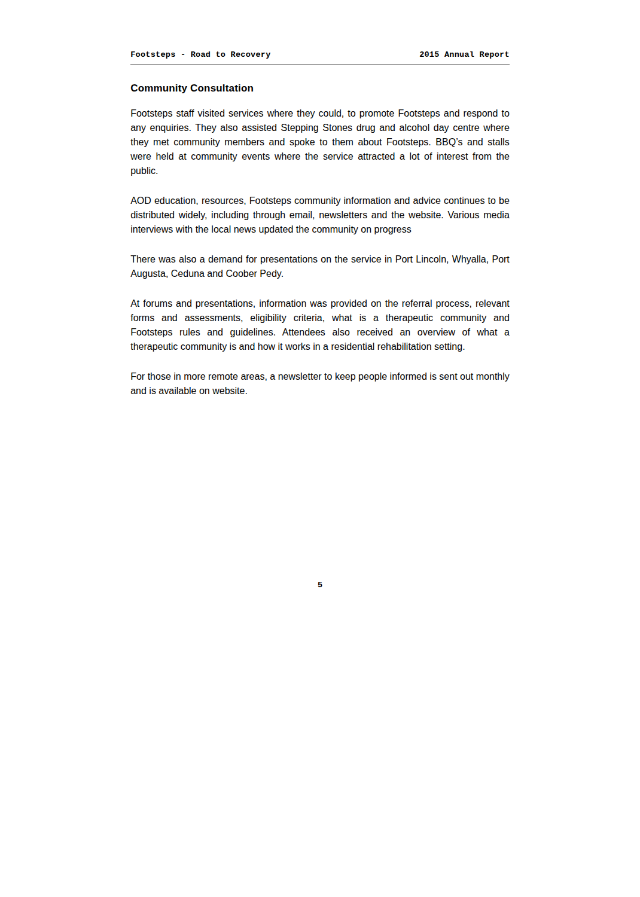Footsteps - Road to Recovery 2015 Annual Report
Community Consultation
Footsteps staff visited services where they could, to promote Footsteps and respond to any enquiries. They also assisted Stepping Stones drug and alcohol day centre where they met community members and spoke to them about Footsteps. BBQ’s and stalls were held at community events where the service attracted a lot of interest from the public.
AOD education, resources, Footsteps community information and advice continues to be distributed widely, including through email, newsletters and the website. Various media interviews with the local news updated the community on progress
There was also a demand for presentations on the service in Port Lincoln, Whyalla, Port Augusta, Ceduna and Coober Pedy.
At forums and presentations, information was provided on the referral process, relevant forms and assessments, eligibility criteria, what is a therapeutic community and Footsteps rules and guidelines. Attendees also received an overview of what a therapeutic community is and how it works in a residential rehabilitation setting.
For those in more remote areas, a newsletter to keep people informed is sent out monthly and is available on website.
5